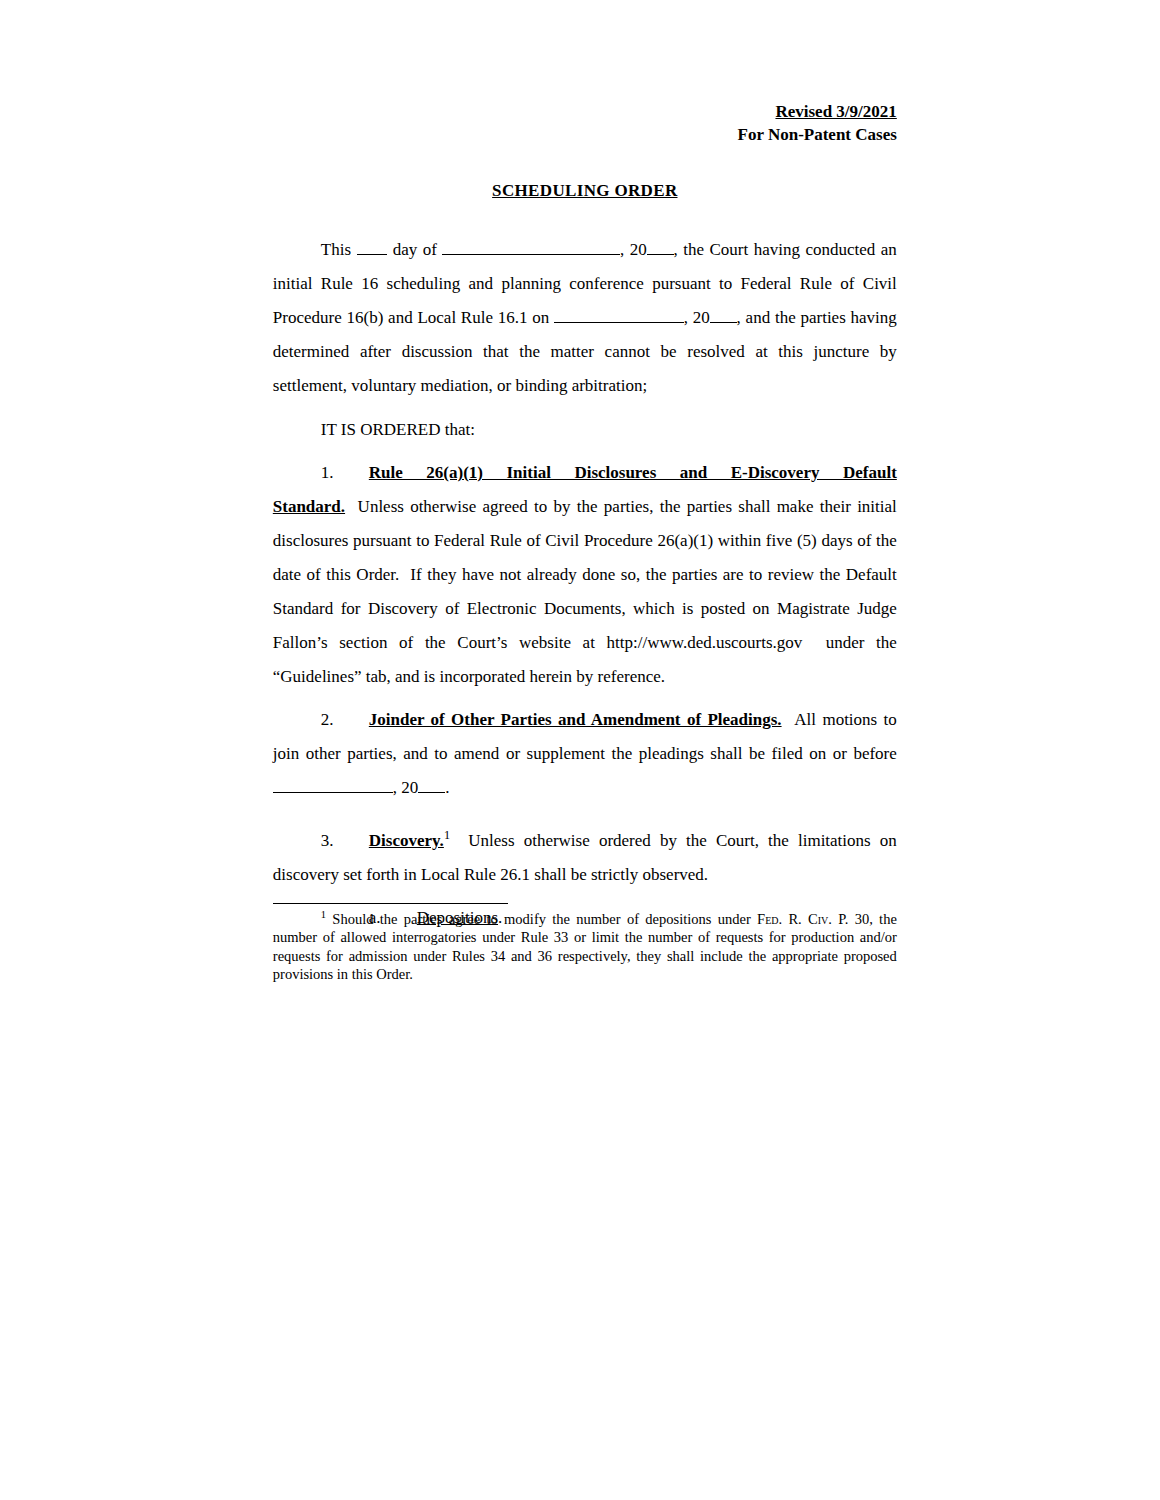Revised 3/9/2021
For Non-Patent Cases
SCHEDULING ORDER
This day of , 20 , the Court having conducted an initial Rule 16 scheduling and planning conference pursuant to Federal Rule of Civil Procedure 16(b) and Local Rule 16.1 on , 20 , and the parties having determined after discussion that the matter cannot be resolved at this juncture by settlement, voluntary mediation, or binding arbitration;
IT IS ORDERED that:
1. Rule 26(a)(1) Initial Disclosures and E-Discovery Default Standard. Unless otherwise agreed to by the parties, the parties shall make their initial disclosures pursuant to Federal Rule of Civil Procedure 26(a)(1) within five (5) days of the date of this Order. If they have not already done so, the parties are to review the Default Standard for Discovery of Electronic Documents, which is posted on Magistrate Judge Fallon’s section of the Court’s website at http://www.ded.uscourts.gov under the “Guidelines” tab, and is incorporated herein by reference.
2. Joinder of Other Parties and Amendment of Pleadings. All motions to join other parties, and to amend or supplement the pleadings shall be filed on or before , 20 .
3. Discovery.1 Unless otherwise ordered by the Court, the limitations on discovery set forth in Local Rule 26.1 shall be strictly observed.
a. Depositions.
1 Should the parties agree to modify the number of depositions under Fed. R. Civ. P. 30, the number of allowed interrogatories under Rule 33 or limit the number of requests for production and/or requests for admission under Rules 34 and 36 respectively, they shall include the appropriate proposed provisions in this Order.